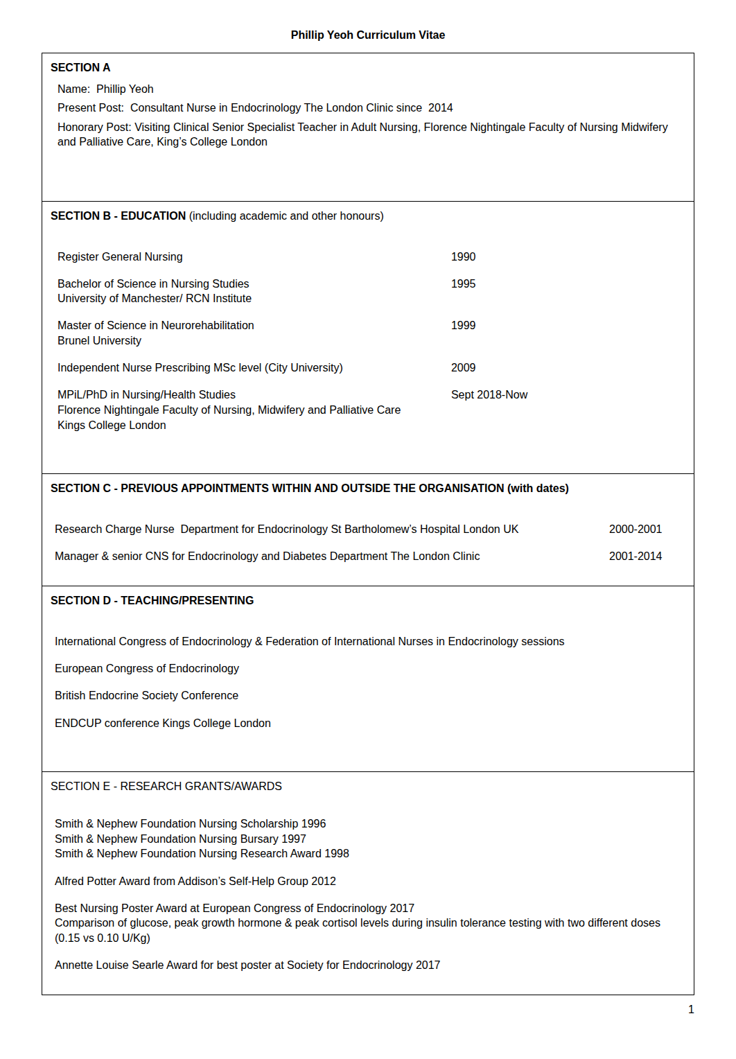Phillip Yeoh Curriculum Vitae
| SECTION A Name: Phillip Yeoh Present Post: Consultant Nurse in Endocrinology The London Clinic since 2014 Honorary Post: Visiting Clinical Senior Specialist Teacher in Adult Nursing, Florence Nightingale Faculty of Nursing Midwifery and Palliative Care, King’s College London |
| SECTION B - EDUCATION (including academic and other honours) Register General Nursing 1990 Bachelor of Science in Nursing Studies University of Manchester/ RCN Institute 1995 Master of Science in Neurorehabilitation Brunel University 1999 Independent Nurse Prescribing MSc level (City University) 2009 MPiL/PhD in Nursing/Health Studies Florence Nightingale Faculty of Nursing, Midwifery and Palliative Care Kings College London Sept 2018-Now |
| SECTION C - PREVIOUS APPOINTMENTS WITHIN AND OUTSIDE THE ORGANISATION (with dates) Research Charge Nurse Department for Endocrinology St Bartholomew’s Hospital London UK 2000-2001 Manager & senior CNS for Endocrinology and Diabetes Department The London Clinic 2001-2014 |
| SECTION D - TEACHING/PRESENTING International Congress of Endocrinology & Federation of International Nurses in Endocrinology sessions European Congress of Endocrinology British Endocrine Society Conference ENDCUP conference Kings College London |
| SECTION E - RESEARCH GRANTS/AWARDS Smith & Nephew Foundation Nursing Scholarship 1996 Smith & Nephew Foundation Nursing Bursary 1997 Smith & Nephew Foundation Nursing Research Award 1998 Alfred Potter Award from Addison’s Self-Help Group 2012 Best Nursing Poster Award at European Congress of Endocrinology 2017 Comparison of glucose, peak growth hormone & peak cortisol levels during insulin tolerance testing with two different doses (0.15 vs 0.10 U/Kg) Annette Louise Searle Award for best poster at Society for Endocrinology 2017 |
1